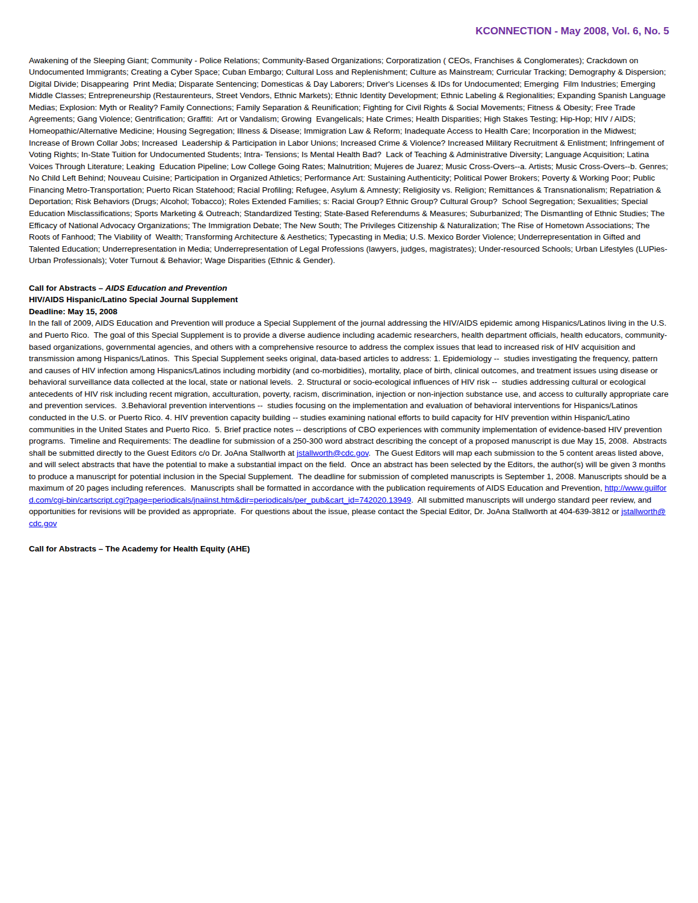KCONNECTION - May 2008, Vol. 6, No. 5
Awakening of the Sleeping Giant; Community - Police Relations; Community-Based Organizations; Corporatization ( CEOs, Franchises & Conglomerates); Crackdown on Undocumented Immigrants; Creating a Cyber Space; Cuban Embargo; Cultural Loss and Replenishment; Culture as Mainstream; Curricular Tracking; Demography & Dispersion; Digital Divide; Disappearing Print Media; Disparate Sentencing; Domesticas & Day Laborers; Driver's Licenses & IDs for Undocumented; Emerging Film Industries; Emerging Middle Classes; Entrepreneurship (Restaurenteurs, Street Vendors, Ethnic Markets); Ethnic Identity Development; Ethnic Labeling & Regionalities; Expanding Spanish Language Medias; Explosion: Myth or Reality? Family Connections; Family Separation & Reunification; Fighting for Civil Rights & Social Movements; Fitness & Obesity; Free Trade Agreements; Gang Violence; Gentrification; Graffiti: Art or Vandalism; Growing Evangelicals; Hate Crimes; Health Disparities; High Stakes Testing; Hip-Hop; HIV / AIDS; Homeopathic/Alternative Medicine; Housing Segregation; Illness & Disease; Immigration Law & Reform; Inadequate Access to Health Care; Incorporation in the Midwest; Increase of Brown Collar Jobs; Increased Leadership & Participation in Labor Unions; Increased Crime & Violence? Increased Military Recruitment & Enlistment; Infringement of Voting Rights; In-State Tuition for Undocumented Students; Intra- Tensions; Is Mental Health Bad? Lack of Teaching & Administrative Diversity; Language Acquisition; Latina Voices Through Literature; Leaking Education Pipeline; Low College Going Rates; Malnutrition; Mujeres de Juarez; Music Cross-Overs--a. Artists; Music Cross-Overs--b. Genres; No Child Left Behind; Nouveau Cuisine; Participation in Organized Athletics; Performance Art: Sustaining Authenticity; Political Power Brokers; Poverty & Working Poor; Public Financing Metro-Transportation; Puerto Rican Statehood; Racial Profiling; Refugee, Asylum & Amnesty; Religiosity vs. Religion; Remittances & Transnationalism; Repatriation & Deportation; Risk Behaviors (Drugs; Alcohol; Tobacco); Roles Extended Families; s: Racial Group? Ethnic Group? Cultural Group? School Segregation; Sexualities; Special Education Misclassifications; Sports Marketing & Outreach; Standardized Testing; State-Based Referendums & Measures; Suburbanized; The Dismantling of Ethnic Studies; The Efficacy of National Advocacy Organizations; The Immigration Debate; The New South; The Privileges Citizenship & Naturalization; The Rise of Hometown Associations; The Roots of Fanhood; The Viability of Wealth; Transforming Architecture & Aesthetics; Typecasting in Media; U.S. Mexico Border Violence; Underrepresentation in Gifted and Talented Education; Underrepresentation in Media; Underrepresentation of Legal Professions (lawyers, judges, magistrates); Under-resourced Schools; Urban Lifestyles (LUPies- Urban Professionals); Voter Turnout & Behavior; Wage Disparities (Ethnic & Gender).
Call for Abstracts – AIDS Education and Prevention
HIV/AIDS Hispanic/Latino Special Journal Supplement
Deadline: May 15, 2008
In the fall of 2009, AIDS Education and Prevention will produce a Special Supplement of the journal addressing the HIV/AIDS epidemic among Hispanics/Latinos living in the U.S. and Puerto Rico. The goal of this Special Supplement is to provide a diverse audience including academic researchers, health department officials, health educators, community-based organizations, governmental agencies, and others with a comprehensive resource to address the complex issues that lead to increased risk of HIV acquisition and transmission among Hispanics/Latinos. This Special Supplement seeks original, data-based articles to address: 1. Epidemiology -- studies investigating the frequency, pattern and causes of HIV infection among Hispanics/Latinos including morbidity (and co-morbidities), mortality, place of birth, clinical outcomes, and treatment issues using disease or behavioral surveillance data collected at the local, state or national levels. 2. Structural or socio-ecological influences of HIV risk -- studies addressing cultural or ecological antecedents of HIV risk including recent migration, acculturation, poverty, racism, discrimination, injection or non-injection substance use, and access to culturally appropriate care and prevention services. 3.Behavioral prevention interventions -- studies focusing on the implementation and evaluation of behavioral interventions for Hispanics/Latinos conducted in the U.S. or Puerto Rico. 4. HIV prevention capacity building -- studies examining national efforts to build capacity for HIV prevention within Hispanic/Latino communities in the United States and Puerto Rico. 5. Brief practice notes -- descriptions of CBO experiences with community implementation of evidence-based HIV prevention programs. Timeline and Requirements: The deadline for submission of a 250-300 word abstract describing the concept of a proposed manuscript is due May 15, 2008. Abstracts shall be submitted directly to the Guest Editors c/o Dr. JoAna Stallworth at jstallworth@cdc.gov. The Guest Editors will map each submission to the 5 content areas listed above, and will select abstracts that have the potential to make a substantial impact on the field. Once an abstract has been selected by the Editors, the author(s) will be given 3 months to produce a manuscript for potential inclusion in the Special Supplement. The deadline for submission of completed manuscripts is September 1, 2008. Manuscripts should be a maximum of 20 pages including references. Manuscripts shall be formatted in accordance with the publication requirements of AIDS Education and Prevention, http://www.guilford.com/cgi-bin/cartscript.cgi?page=periodicals/jnaiinst.htm&dir=periodicals/per_pub&cart_id=742020.13949. All submitted manuscripts will undergo standard peer review, and opportunities for revisions will be provided as appropriate. For questions about the issue, please contact the Special Editor, Dr. JoAna Stallworth at 404-639-3812 or jstallworth@cdc.gov
Call for Abstracts – The Academy for Health Equity (AHE)